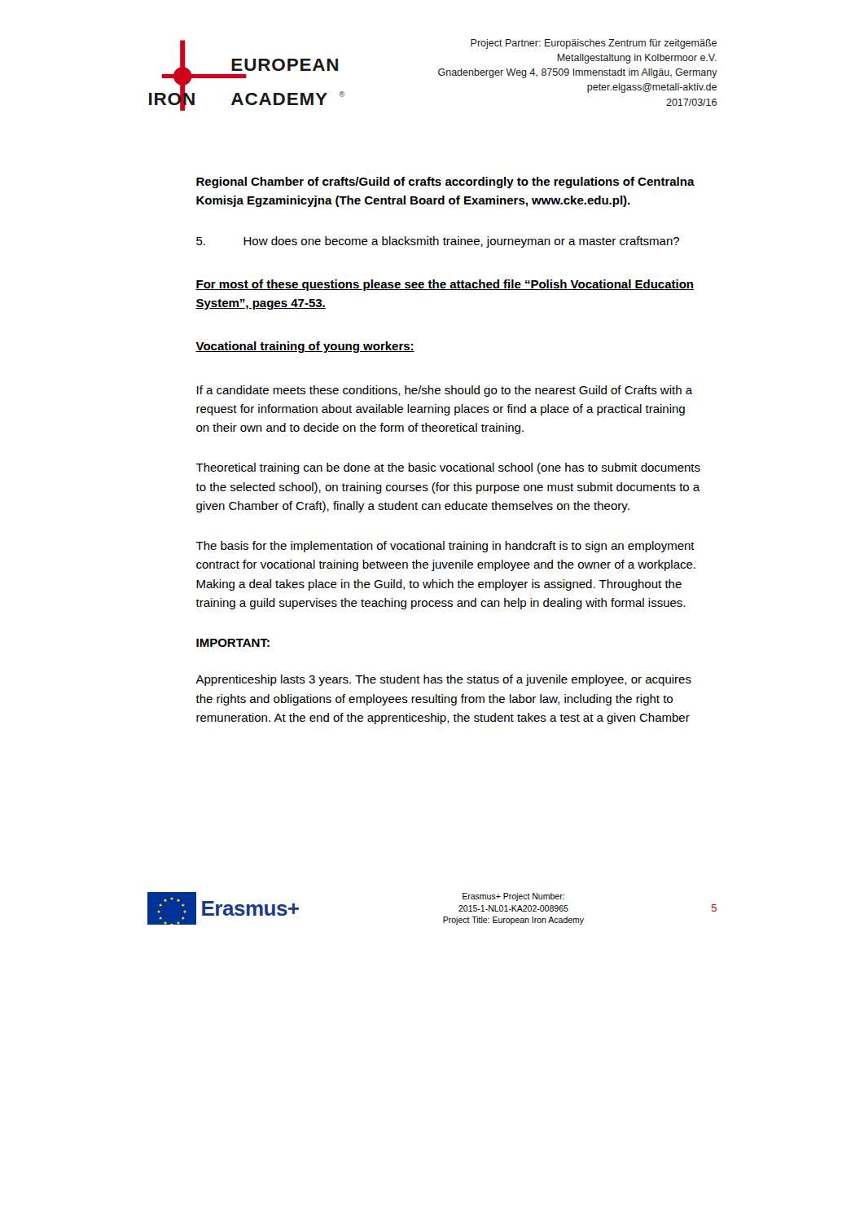EUROPEAN IRON ACADEMY ®
Project Partner: Europäisches Zentrum für zeitgemäße
Metallgestaltung in Kolbermoor e.V.
Gnadenberger Weg 4, 87509 Immenstadt im Allgäu, Germany
peter.elgass@metall-aktiv.de
2017/03/16
Regional Chamber of crafts/Guild of crafts accordingly to the regulations of Centralna Komisja Egzaminicyjna (The Central Board of Examiners, www.cke.edu.pl).
5. How does one become a blacksmith trainee, journeyman or a master craftsman?
For most of these questions please see the attached file “Polish Vocational Education System”, pages 47-53.
Vocational training of young workers:
If a candidate meets these conditions, he/she should go to the nearest Guild of Crafts with a request for information about available learning places or find a place of a practical training on their own and to decide on the form of theoretical training.
Theoretical training can be done at the basic vocational school (one has to submit documents to the selected school), on training courses (for this purpose one must submit documents to a given Chamber of Craft), finally a student can educate themselves on the theory.
The basis for the implementation of vocational training in handcraft is to sign an employment contract for vocational training between the juvenile employee and the owner of a workplace. Making a deal takes place in the Guild, to which the employer is assigned. Throughout the training a guild supervises the teaching process and can help in dealing with formal issues.
IMPORTANT:
Apprenticeship lasts 3 years. The student has the status of a juvenile employee, or acquires the rights and obligations of employees resulting from the labor law, including the right to remuneration. At the end of the apprenticeship, the student takes a test at a given Chamber
Erasmus+
Erasmus+ Project Number:
2015-1-NL01-KA202-008965
Project Title: European Iron Academy
5